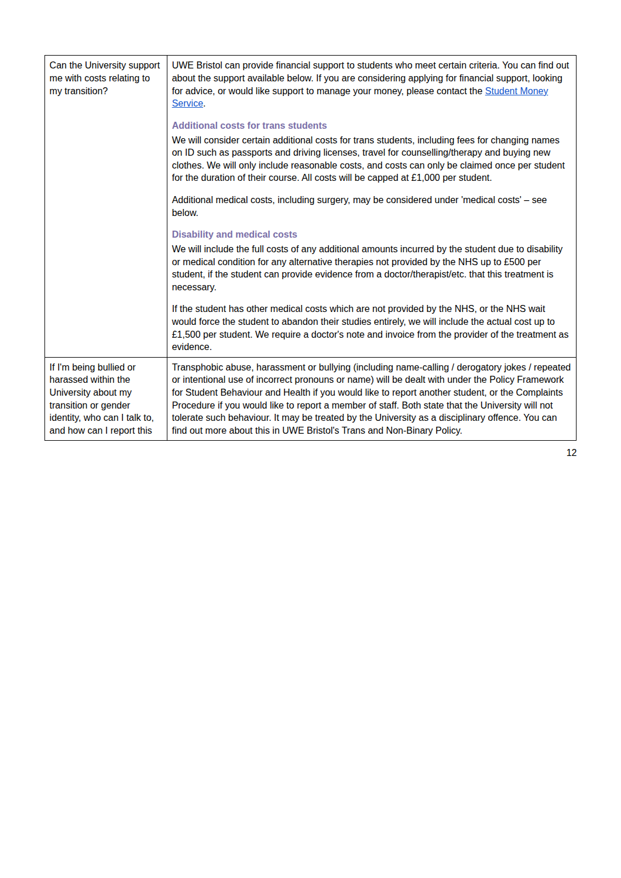| Can the University support me with costs relating to my transition? | UWE Bristol can provide financial support to students who meet certain criteria. You can find out about the support available below. If you are considering applying for financial support, looking for advice, or would like support to manage your money, please contact the Student Money Service . Additional costs for trans students We will consider certain additional costs for trans students, including fees for changing names on ID such as passports and driving licenses, travel for counselling/therapy and buying new clothes. We will only include reasonable costs, and costs can only be claimed once per student for the duration of their course. All costs will be capped at £1,000 per student. Additional medical costs, including surgery, may be considered under 'medical costs' – see below. Disability and medical costs We will include the full costs of any additional amounts incurred by the student due to disability or medical condition for any alternative therapies not provided by the NHS up to £500 per student, if the student can provide evidence from a doctor/therapist/etc. that this treatment is necessary. If the student has other medical costs which are not provided by the NHS, or the NHS wait would force the student to abandon their studies entirely, we will include the actual cost up to £1,500 per student. We require a doctor's note and invoice from the provider of the treatment as evidence. |
| If I'm being bullied or harassed within the University about my transition or gender identity, who can I talk to, and how can I report this | Transphobic abuse, harassment or bullying (including name-calling / derogatory jokes / repeated or intentional use of incorrect pronouns or name) will be dealt with under the Policy Framework for Student Behaviour and Health if you would like to report another student, or the Complaints Procedure if you would like to report a member of staff. Both state that the University will not tolerate such behaviour. It may be treated by the University as a disciplinary offence. You can find out more about this in UWE Bristol's Trans and Non-Binary Policy. |
12